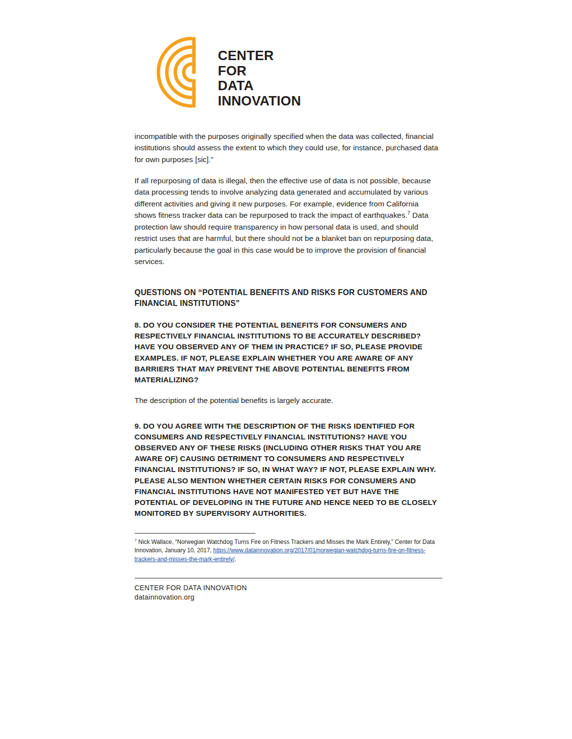Center
For
Data
Innovation
incompatible with the purposes originally specified when the data was collected, financial institutions should assess the extent to which they could use, for instance, purchased data for own purposes [sic].”
If all repurposing of data is illegal, then the effective use of data is not possible, because data processing tends to involve analyzing data generated and accumulated by various different activities and giving it new purposes. For example, evidence from California shows fitness tracker data can be repurposed to track the impact of earthquakes.7 Data protection law should require transparency in how personal data is used, and should restrict uses that are harmful, but there should not be a blanket ban on repurposing data, particularly because the goal in this case would be to improve the provision of financial services.
Questions on “Potential benefits and risks for customers and financial institutions”
8. Do you consider the potential benefits for consumers and respectively financial institutions to be accurately described? Have you observed any of them in practice? If so, please provide examples. If not, please explain whether you are aware of any barriers that may prevent the above potential benefits from materializing?
The description of the potential benefits is largely accurate.
9. Do you agree with the description of the risks identified for consumers and respectively financial institutions? Have you observed any of these risks (including other risks that you are aware of) causing detriment to consumers and respectively financial institutions? If so, in what way? If not, please explain why. Please also mention whether certain risks for consumers and financial institutions have not manifested yet but have the potential of developing in the future and hence need to be closely monitored by supervisory authorities.
7 Nick Wallace, “Norwegian Watchdog Turns Fire on Fitness Trackers and Misses the Mark Entirely,” Center for Data Innovation, January 10, 2017, https://www.datainnovation.org/2017/01/norwegian-watchdog-turns-fire-on-fitness-trackers-and-misses-the-mark-entirely/.
Center for Data Innovation
datainnovation.org